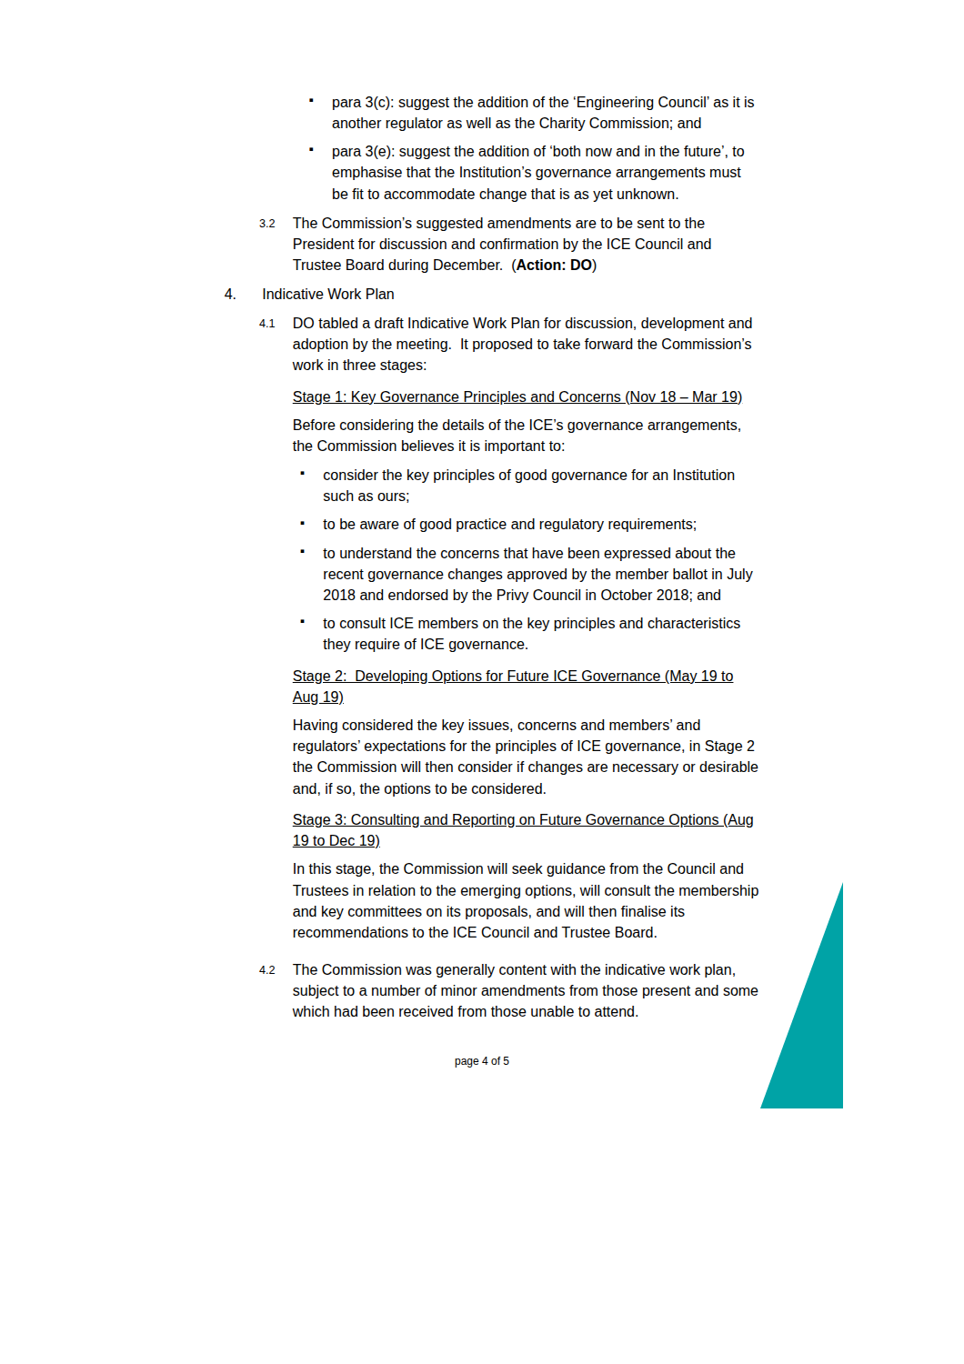para 3(c): suggest the addition of the ‘Engineering Council’ as it is another regulator as well as the Charity Commission; and
para 3(e): suggest the addition of ‘both now and in the future’, to emphasise that the Institution’s governance arrangements must be fit to accommodate change that is as yet unknown.
3.2
The Commission’s suggested amendments are to be sent to the President for discussion and confirmation by the ICE Council and Trustee Board during December. (Action: DO)
4.
Indicative Work Plan
4.1
DO tabled a draft Indicative Work Plan for discussion, development and adoption by the meeting. It proposed to take forward the Commission’s work in three stages:
Stage 1: Key Governance Principles and Concerns (Nov 18 – Mar 19)
Before considering the details of the ICE’s governance arrangements, the Commission believes it is important to:
consider the key principles of good governance for an Institution such as ours;
to be aware of good practice and regulatory requirements;
to understand the concerns that have been expressed about the recent governance changes approved by the member ballot in July 2018 and endorsed by the Privy Council in October 2018; and
to consult ICE members on the key principles and characteristics they require of ICE governance.
Stage 2: Developing Options for Future ICE Governance (May 19 to Aug 19)
Having considered the key issues, concerns and members’ and regulators’ expectations for the principles of ICE governance, in Stage 2 the Commission will then consider if changes are necessary or desirable and, if so, the options to be considered.
Stage 3: Consulting and Reporting on Future Governance Options (Aug 19 to Dec 19)
In this stage, the Commission will seek guidance from the Council and Trustees in relation to the emerging options, will consult the membership and key committees on its proposals, and will then finalise its recommendations to the ICE Council and Trustee Board.
4.2
The Commission was generally content with the indicative work plan, subject to a number of minor amendments from those present and some which had been received from those unable to attend.
page 4 of 5